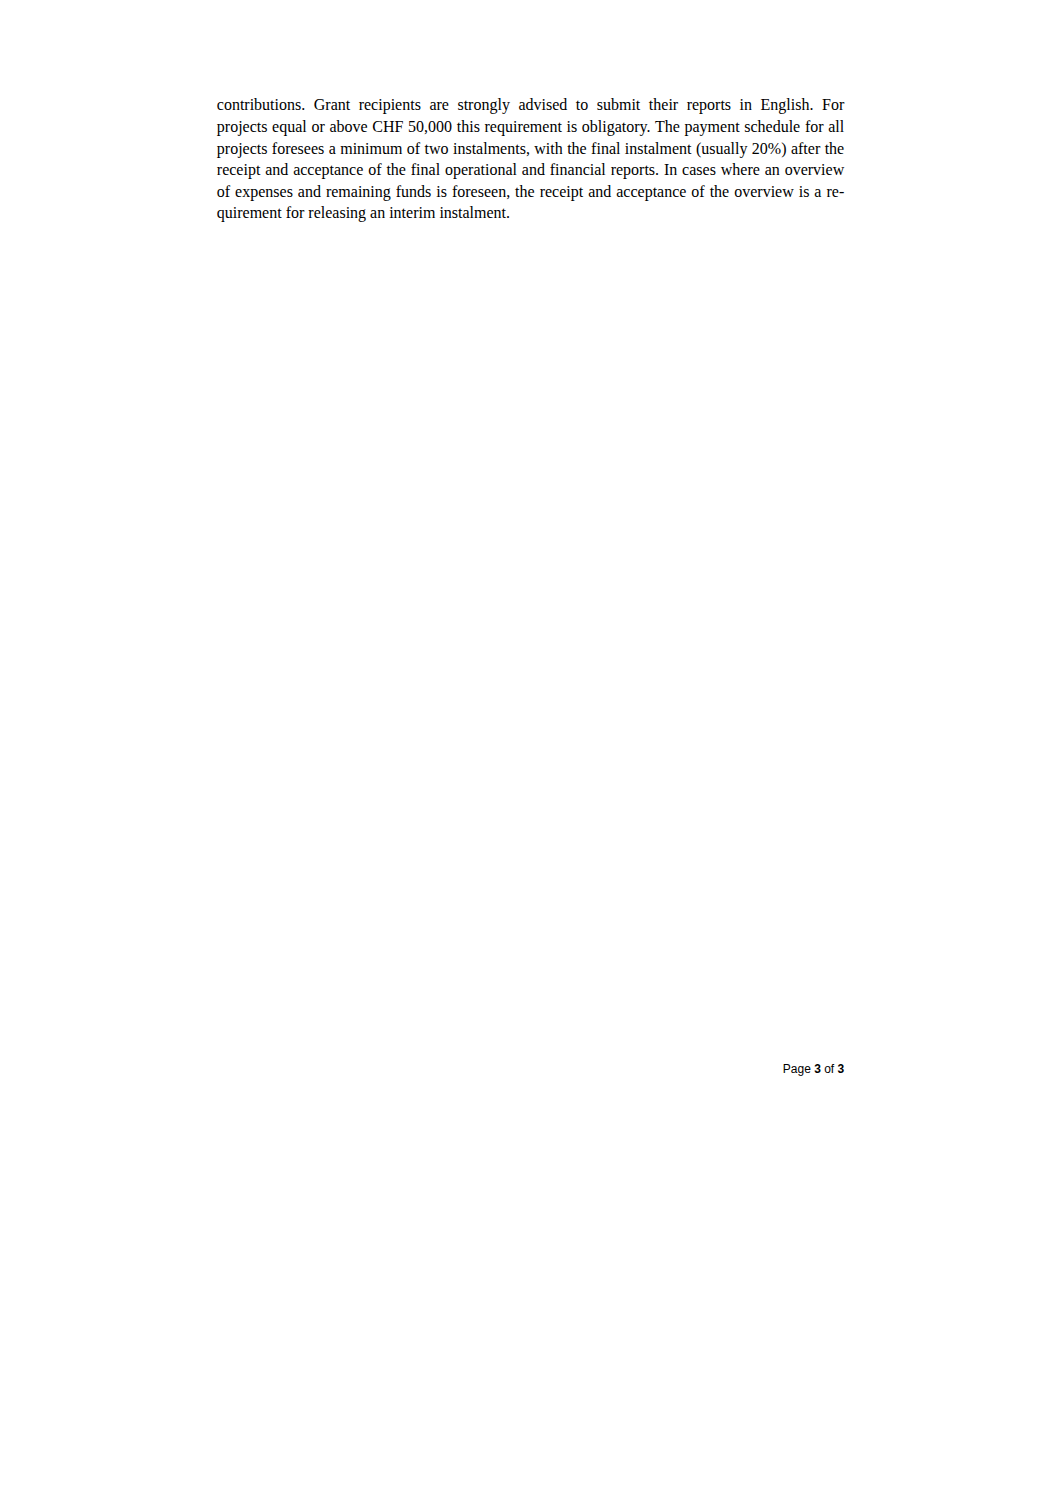contributions. Grant recipients are strongly advised to submit their reports in English. For projects equal or above CHF 50,000 this requirement is obligatory. The payment schedule for all projects foresees a minimum of two instalments, with the final instalment (usually 20%) after the receipt and acceptance of the final operational and financial reports. In cases where an overview of expenses and remaining funds is foreseen, the receipt and acceptance of the overview is a requirement for releasing an interim instalment.
Page 3 of 3